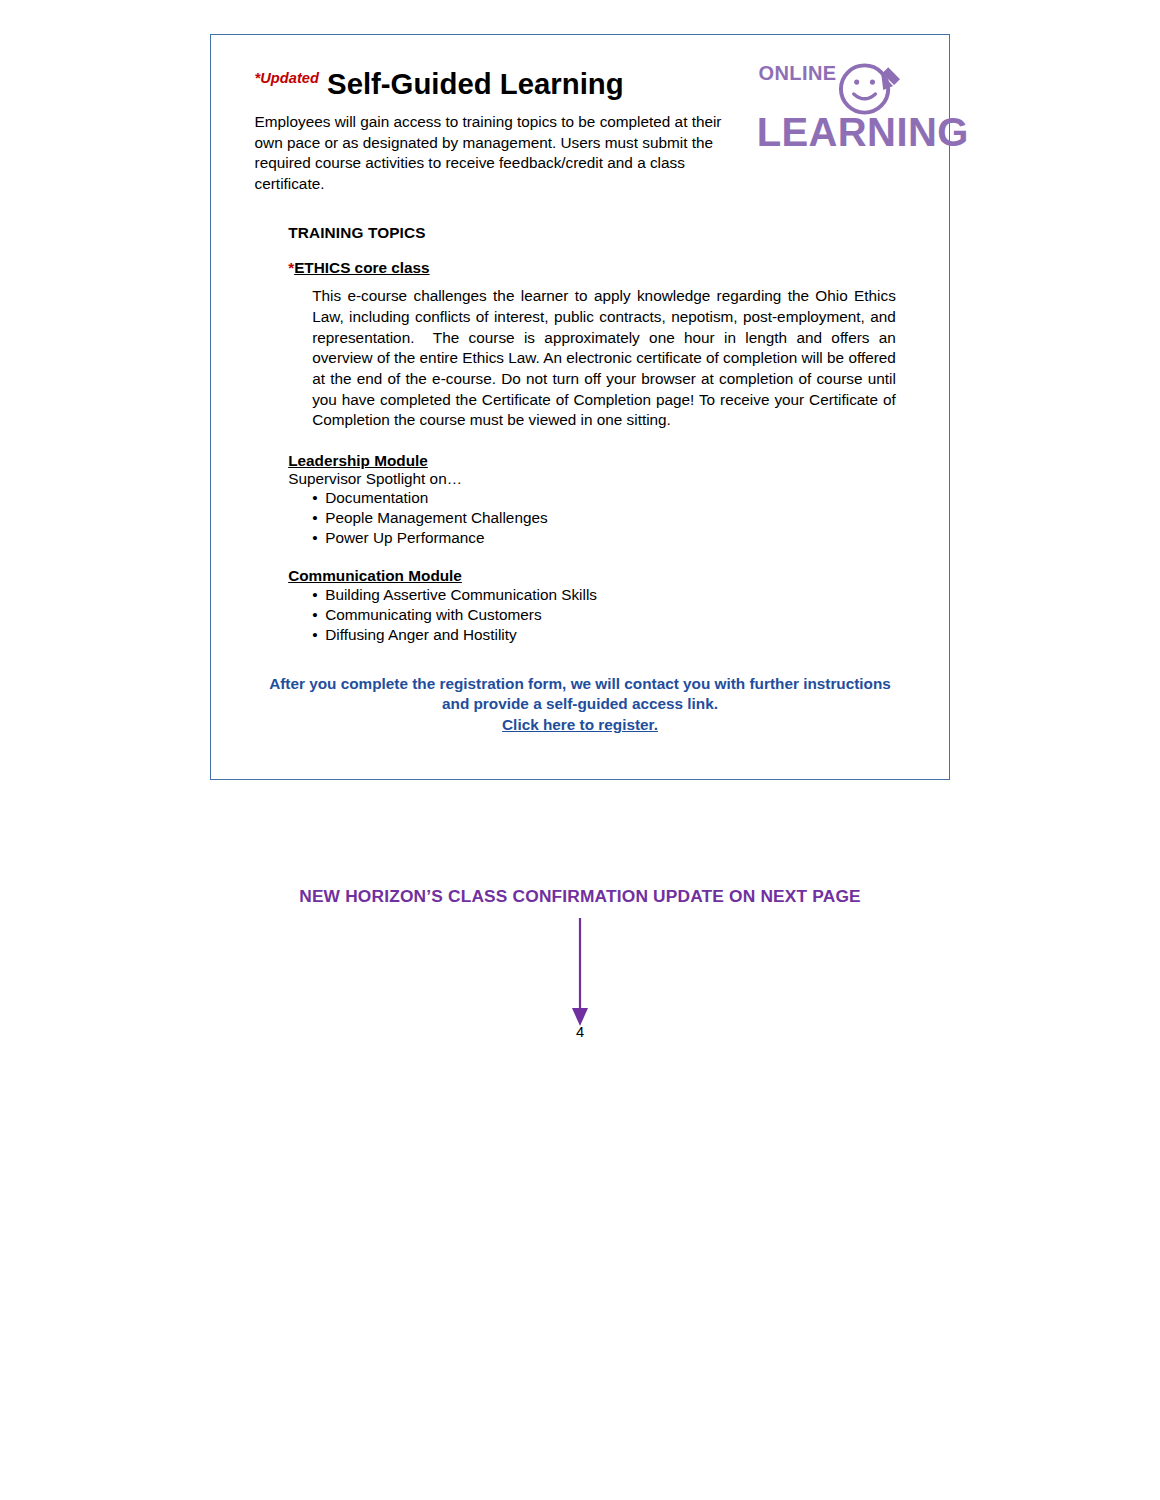ONLINE
LEARNING
*Updated Self-Guided Learning
Employees will gain access to training topics to be completed at their own pace or as designated by management. Users must submit the required course activities to receive feedback/credit and a class certificate.
TRAINING TOPICS
*ETHICS core class
This e-course challenges the learner to apply knowledge regarding the Ohio Ethics Law, including conflicts of interest, public contracts, nepotism, post-employment, and representation. The course is approximately one hour in length and offers an overview of the entire Ethics Law. An electronic certificate of completion will be offered at the end of the e-course. Do not turn off your browser at completion of course until you have completed the Certificate of Completion page! To receive your Certificate of Completion the course must be viewed in one sitting.
Leadership Module
Supervisor Spotlight on…
Documentation
People Management Challenges
Power Up Performance
Communication Module
Building Assertive Communication Skills
Communicating with Customers
Diffusing Anger and Hostility
After you complete the registration form, we will contact you with further instructions and provide a self-guided access link.
Click here to register.
NEW HORIZON’S CLASS CONFIRMATION UPDATE ON NEXT PAGE
4